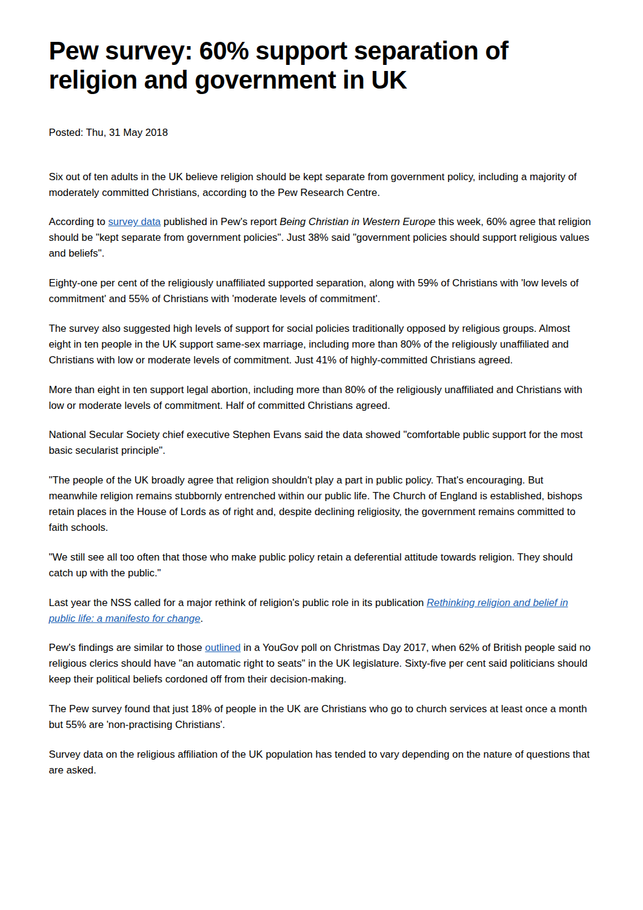Pew survey: 60% support separation of religion and government in UK
Posted: Thu, 31 May 2018
Six out of ten adults in the UK believe religion should be kept separate from government policy, including a majority of moderately committed Christians, according to the Pew Research Centre.
According to survey data published in Pew's report Being Christian in Western Europe this week, 60% agree that religion should be "kept separate from government policies". Just 38% said "government policies should support religious values and beliefs".
Eighty-one per cent of the religiously unaffiliated supported separation, along with 59% of Christians with 'low levels of commitment' and 55% of Christians with 'moderate levels of commitment'.
The survey also suggested high levels of support for social policies traditionally opposed by religious groups. Almost eight in ten people in the UK support same-sex marriage, including more than 80% of the religiously unaffiliated and Christians with low or moderate levels of commitment. Just 41% of highly-committed Christians agreed.
More than eight in ten support legal abortion, including more than 80% of the religiously unaffiliated and Christians with low or moderate levels of commitment. Half of committed Christians agreed.
National Secular Society chief executive Stephen Evans said the data showed "comfortable public support for the most basic secularist principle".
"The people of the UK broadly agree that religion shouldn't play a part in public policy. That's encouraging. But meanwhile religion remains stubbornly entrenched within our public life. The Church of England is established, bishops retain places in the House of Lords as of right and, despite declining religiosity, the government remains committed to faith schools.
"We still see all too often that those who make public policy retain a deferential attitude towards religion. They should catch up with the public."
Last year the NSS called for a major rethink of religion's public role in its publication Rethinking religion and belief in public life: a manifesto for change.
Pew's findings are similar to those outlined in a YouGov poll on Christmas Day 2017, when 62% of British people said no religious clerics should have "an automatic right to seats" in the UK legislature. Sixty-five per cent said politicians should keep their political beliefs cordoned off from their decision-making.
The Pew survey found that just 18% of people in the UK are Christians who go to church services at least once a month but 55% are 'non-practising Christians'.
Survey data on the religious affiliation of the UK population has tended to vary depending on the nature of questions that are asked.